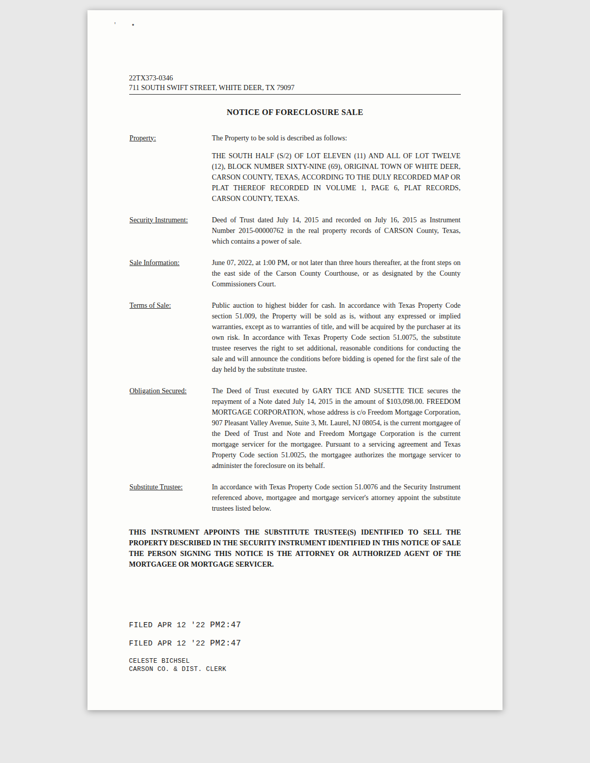' •
22TX373-0346
711 SOUTH SWIFT STREET, WHITE DEER, TX 79097
NOTICE OF FORECLOSURE SALE
| Property: | The Property to be sold is described as follows: THE SOUTH HALF (S/2) OF LOT ELEVEN (11) AND ALL OF LOT TWELVE (12), BLOCK NUMBER SIXTY-NINE (69), ORIGINAL TOWN OF WHITE DEER, CARSON COUNTY, TEXAS, ACCORDING TO THE DULY RECORDED MAP OR PLAT THEREOF RECORDED IN VOLUME 1, PAGE 6, PLAT RECORDS, CARSON COUNTY, TEXAS. |
| Security Instrument: | Deed of Trust dated July 14, 2015 and recorded on July 16, 2015 as Instrument Number 2015-00000762 in the real property records of CARSON County, Texas, which contains a power of sale. |
| Sale Information: | June 07, 2022, at 1:00 PM, or not later than three hours thereafter, at the front steps on the east side of the Carson County Courthouse, or as designated by the County Commissioners Court. |
| Terms of Sale: | Public auction to highest bidder for cash. In accordance with Texas Property Code section 51.009, the Property will be sold as is, without any expressed or implied warranties, except as to warranties of title, and will be acquired by the purchaser at its own risk. In accordance with Texas Property Code section 51.0075, the substitute trustee reserves the right to set additional, reasonable conditions for conducting the sale and will announce the conditions before bidding is opened for the first sale of the day held by the substitute trustee. |
| Obligation Secured: | The Deed of Trust executed by GARY TICE AND SUSETTE TICE secures the repayment of a Note dated July 14, 2015 in the amount of $103,098.00. FREEDOM MORTGAGE CORPORATION, whose address is c/o Freedom Mortgage Corporation, 907 Pleasant Valley Avenue, Suite 3, Mt. Laurel, NJ 08054, is the current mortgagee of the Deed of Trust and Note and Freedom Mortgage Corporation is the current mortgage servicer for the mortgagee. Pursuant to a servicing agreement and Texas Property Code section 51.0025, the mortgagee authorizes the mortgage servicer to administer the foreclosure on its behalf. |
| Substitute Trustee: | In accordance with Texas Property Code section 51.0076 and the Security Instrument referenced above, mortgagee and mortgage servicer's attorney appoint the substitute trustees listed below. |
THIS INSTRUMENT APPOINTS THE SUBSTITUTE TRUSTEE(S) IDENTIFIED TO SELL THE PROPERTY DESCRIBED IN THE SECURITY INSTRUMENT IDENTIFIED IN THIS NOTICE OF SALE THE PERSON SIGNING THIS NOTICE IS THE ATTORNEY OR AUTHORIZED AGENT OF THE MORTGAGEE OR MORTGAGE SERVICER.
FILED APR 12 '22 PM2:47
FILED APR 12 '22 PM2:47
CELESTE BICHSEL
CARSON CO. & DIST. CLERK